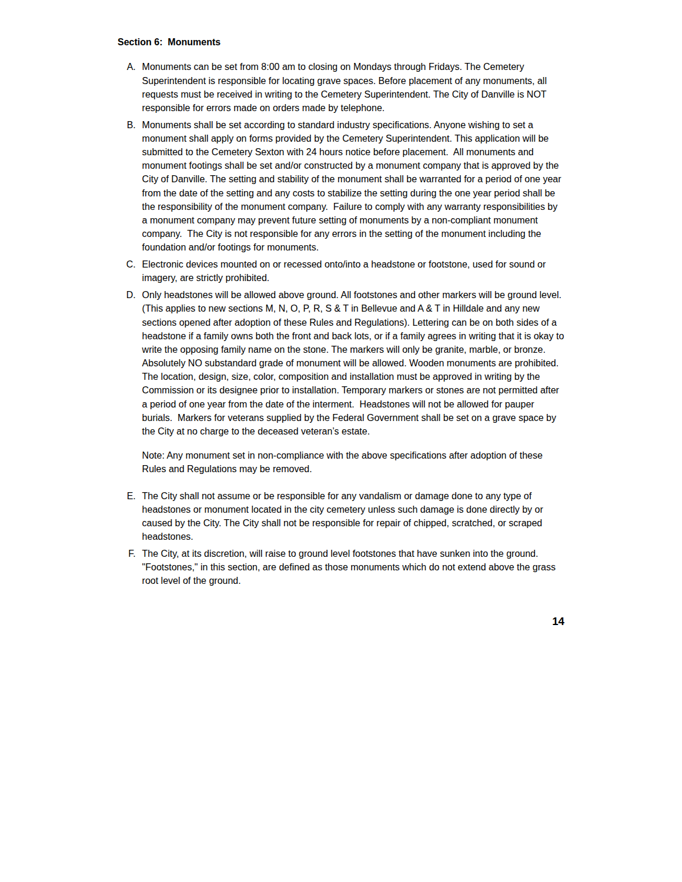Section 6: Monuments
Monuments can be set from 8:00 am to closing on Mondays through Fridays. The Cemetery Superintendent is responsible for locating grave spaces. Before placement of any monuments, all requests must be received in writing to the Cemetery Superintendent. The City of Danville is NOT responsible for errors made on orders made by telephone.
Monuments shall be set according to standard industry specifications. Anyone wishing to set a monument shall apply on forms provided by the Cemetery Superintendent. This application will be submitted to the Cemetery Sexton with 24 hours notice before placement. All monuments and monument footings shall be set and/or constructed by a monument company that is approved by the City of Danville. The setting and stability of the monument shall be warranted for a period of one year from the date of the setting and any costs to stabilize the setting during the one year period shall be the responsibility of the monument company. Failure to comply with any warranty responsibilities by a monument company may prevent future setting of monuments by a non-compliant monument company. The City is not responsible for any errors in the setting of the monument including the foundation and/or footings for monuments.
Electronic devices mounted on or recessed onto/into a headstone or footstone, used for sound or imagery, are strictly prohibited.
Only headstones will be allowed above ground. All footstones and other markers will be ground level. (This applies to new sections M, N, O, P, R, S & T in Bellevue and A & T in Hilldale and any new sections opened after adoption of these Rules and Regulations). Lettering can be on both sides of a headstone if a family owns both the front and back lots, or if a family agrees in writing that it is okay to write the opposing family name on the stone. The markers will only be granite, marble, or bronze. Absolutely NO substandard grade of monument will be allowed. Wooden monuments are prohibited. The location, design, size, color, composition and installation must be approved in writing by the Commission or its designee prior to installation. Temporary markers or stones are not permitted after a period of one year from the date of the interment. Headstones will not be allowed for pauper burials. Markers for veterans supplied by the Federal Government shall be set on a grave space by the City at no charge to the deceased veteran’s estate.
Note: Any monument set in non-compliance with the above specifications after adoption of these Rules and Regulations may be removed.
The City shall not assume or be responsible for any vandalism or damage done to any type of headstones or monument located in the city cemetery unless such damage is done directly by or caused by the City. The City shall not be responsible for repair of chipped, scratched, or scraped headstones.
The City, at its discretion, will raise to ground level footstones that have sunken into the ground. "Footstones," in this section, are defined as those monuments which do not extend above the grass root level of the ground.
14